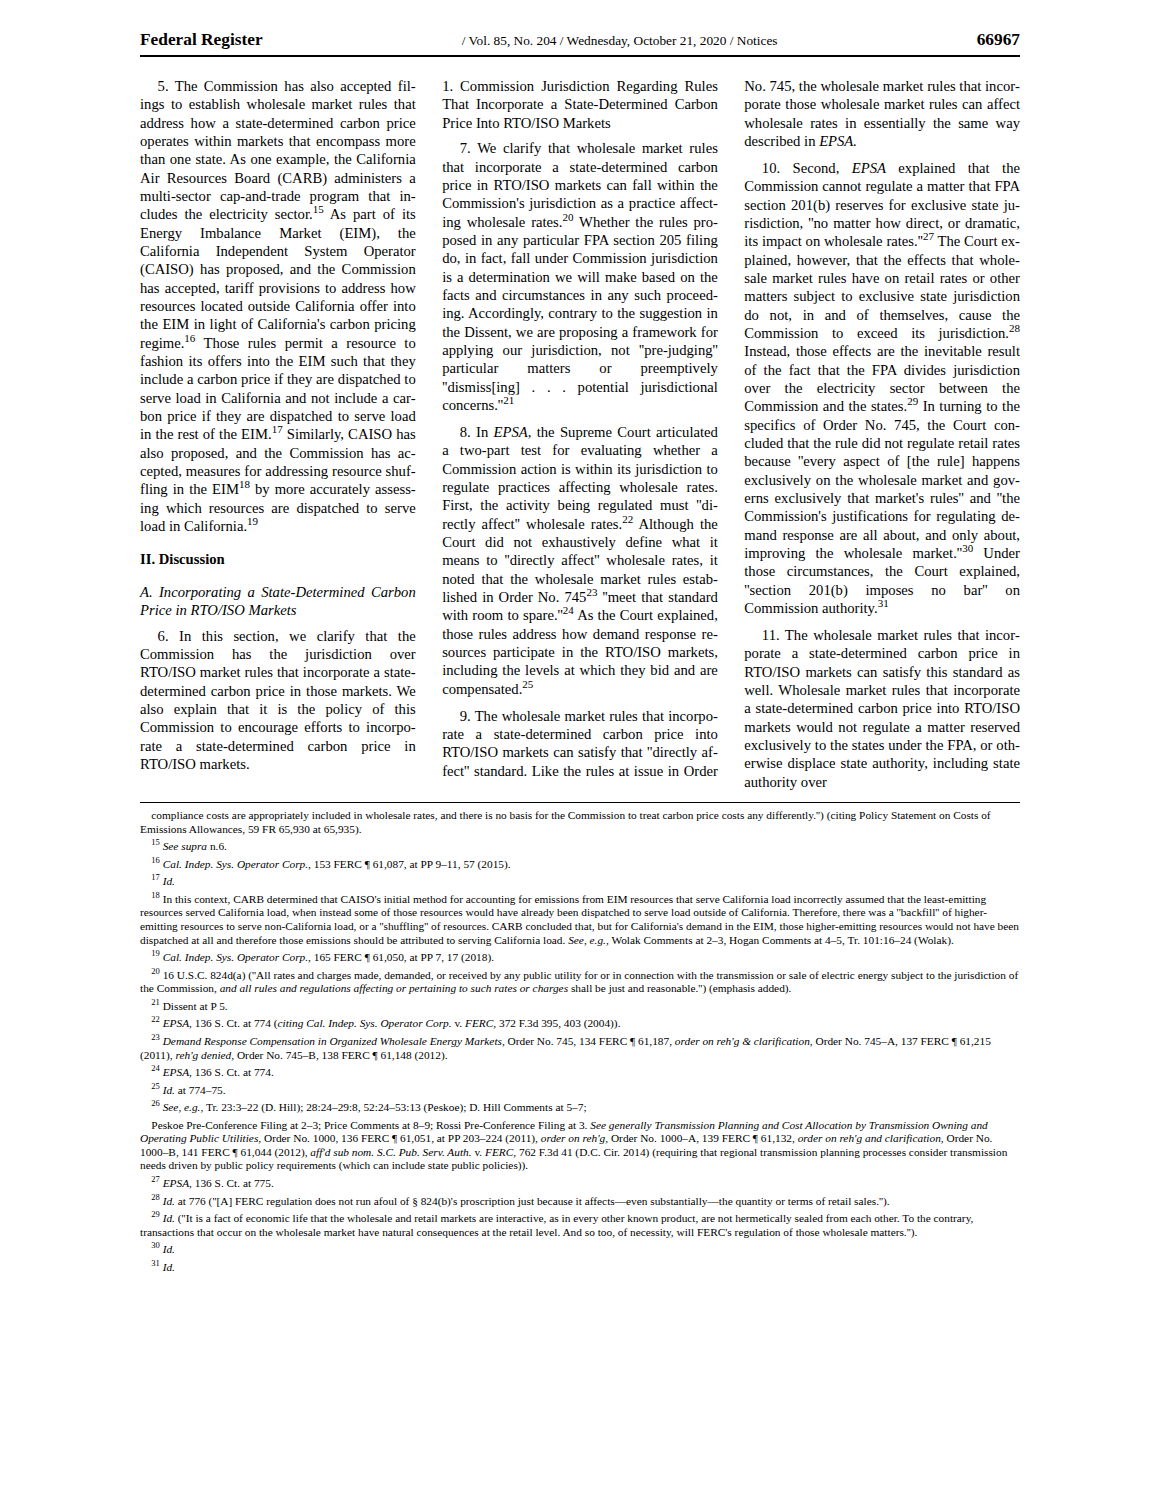Federal Register
/ Vol. 85, No. 204 / Wednesday, October 21, 2020 / Notices
66967
5. The Commission has also accepted filings to establish wholesale market rules that address how a state-determined carbon price operates within markets that encompass more than one state. As one example, the California Air Resources Board (CARB) administers a multi-sector cap-and-trade program that includes the electricity sector.15 As part of its Energy Imbalance Market (EIM), the California Independent System Operator (CAISO) has proposed, and the Commission has accepted, tariff provisions to address how resources located outside California offer into the EIM in light of California's carbon pricing regime.16 Those rules permit a resource to fashion its offers into the EIM such that they include a carbon price if they are dispatched to serve load in California and not include a carbon price if they are dispatched to serve load in the rest of the EIM.17 Similarly, CAISO has also proposed, and the Commission has accepted, measures for addressing resource shuffling in the EIM18 by more accurately assessing which resources are dispatched to serve load in California.19
II. Discussion
A. Incorporating a State-Determined Carbon Price in RTO/ISO Markets
6. In this section, we clarify that the Commission has the jurisdiction over RTO/ISO market rules that incorporate a state-determined carbon price in those markets. We also explain that it is the policy of this Commission to encourage efforts to incorporate a state-determined carbon price in RTO/ISO markets.
1. Commission Jurisdiction Regarding Rules That Incorporate a State-Determined Carbon Price Into RTO/ISO Markets
7. We clarify that wholesale market rules that incorporate a state-determined carbon price in RTO/ISO markets can fall within the Commission's jurisdiction as a practice affecting wholesale rates.20 Whether the rules proposed in any particular FPA section 205 filing do, in fact, fall under Commission jurisdiction is a determination we will make based on the facts and circumstances in any such proceeding. Accordingly, contrary to the suggestion in the Dissent, we are proposing a framework for applying our jurisdiction, not ''pre-judging'' particular matters or preemptively ''dismiss[ing] . . . potential jurisdictional concerns.''21
8. In EPSA, the Supreme Court articulated a two-part test for evaluating whether a Commission action is within its jurisdiction to regulate practices affecting wholesale rates. First, the activity being regulated must ''directly affect'' wholesale rates.22 Although the Court did not exhaustively define what it means to ''directly affect'' wholesale rates, it noted that the wholesale market rules established in Order No. 74523 ''meet that standard with room to spare.''24 As the Court explained, those rules address how demand response resources participate in the RTO/ISO markets, including the levels at which they bid and are compensated.25
9. The wholesale market rules that incorporate a state-determined carbon price into RTO/ISO markets can satisfy that ''directly affect'' standard. Like the rules at issue in Order No. 745, the wholesale market rules that incorporate those wholesale market rules can affect wholesale rates in essentially the same way described in EPSA.
10. Second, EPSA explained that the Commission cannot regulate a matter that FPA section 201(b) reserves for exclusive state jurisdiction, ''no matter how direct, or dramatic, its impact on wholesale rates.''27 The Court explained, however, that the effects that wholesale market rules have on retail rates or other matters subject to exclusive state jurisdiction do not, in and of themselves, cause the Commission to exceed its jurisdiction.28 Instead, those effects are the inevitable result of the fact that the FPA divides jurisdiction over the electricity sector between the Commission and the states.29 In turning to the specifics of Order No. 745, the Court concluded that the rule did not regulate retail rates because ''every aspect of [the rule] happens exclusively on the wholesale market and governs exclusively that market's rules'' and ''the Commission's justifications for regulating demand response are all about, and only about, improving the wholesale market.''30 Under those circumstances, the Court explained, ''section 201(b) imposes no bar'' on Commission authority.31
11. The wholesale market rules that incorporate a state-determined carbon price in RTO/ISO markets can satisfy this standard as well. Wholesale market rules that incorporate a state-determined carbon price into RTO/ISO markets would not regulate a matter reserved exclusively to the states under the FPA, or otherwise displace state authority, including state authority over
compliance costs are appropriately included in wholesale rates, and there is no basis for the Commission to treat carbon price costs any differently.'') (citing Policy Statement on Costs of Emissions Allowances, 59 FR 65,930 at 65,935).
15 See supra n.6.
16 Cal. Indep. Sys. Operator Corp., 153 FERC ¶ 61,087, at PP 9–11, 57 (2015).
17 Id.
18 In this context, CARB determined that CAISO's initial method for accounting for emissions from EIM resources that serve California load incorrectly assumed that the least-emitting resources served California load, when instead some of those resources would have already been dispatched to serve load outside of California. Therefore, there was a ''backfill'' of higher-emitting resources to serve non-California load, or a ''shuffling'' of resources. CARB concluded that, but for California's demand in the EIM, those higher-emitting resources would not have been dispatched at all and therefore those emissions should be attributed to serving California load. See, e.g., Wolak Comments at 2–3, Hogan Comments at 4–5, Tr. 101:16–24 (Wolak).
19 Cal. Indep. Sys. Operator Corp., 165 FERC ¶ 61,050, at PP 7, 17 (2018).
20 16 U.S.C. 824d(a) (''All rates and charges made, demanded, or received by any public utility for or in connection with the transmission or sale of electric energy subject to the jurisdiction of the Commission, and all rules and regulations affecting or pertaining to such rates or charges shall be just and reasonable.'') (emphasis added).
21 Dissent at P 5.
22 EPSA, 136 S. Ct. at 774 (citing Cal. Indep. Sys. Operator Corp. v. FERC, 372 F.3d 395, 403 (2004)).
23 Demand Response Compensation in Organized Wholesale Energy Markets, Order No. 745, 134 FERC ¶ 61,187, order on reh'g & clarification, Order No. 745–A, 137 FERC ¶ 61,215 (2011), reh'g denied, Order No. 745–B, 138 FERC ¶ 61,148 (2012).
24 EPSA, 136 S. Ct. at 774.
25 Id. at 774–75.
26 See, e.g., Tr. 23:3–22 (D. Hill); 28:24–29:8, 52:24–53:13 (Peskoe); D. Hill Comments at 5–7;
Peskoe Pre-Conference Filing at 2–3; Price Comments at 8–9; Rossi Pre-Conference Filing at 3. See generally Transmission Planning and Cost Allocation by Transmission Owning and Operating Public Utilities, Order No. 1000, 136 FERC ¶ 61,051, at PP 203–224 (2011), order on reh'g, Order No. 1000–A, 139 FERC ¶ 61,132, order on reh'g and clarification, Order No. 1000–B, 141 FERC ¶ 61,044 (2012), aff'd sub nom. S.C. Pub. Serv. Auth. v. FERC, 762 F.3d 41 (D.C. Cir. 2014) (requiring that regional transmission planning processes consider transmission needs driven by public policy requirements (which can include state public policies)).
27 EPSA, 136 S. Ct. at 775.
28 Id. at 776 (''[A] FERC regulation does not run afoul of § 824(b)'s proscription just because it affects—even substantially—the quantity or terms of retail sales.'').
29 Id. (''It is a fact of economic life that the wholesale and retail markets are interactive, as in every other known product, are not hermetically sealed from each other. To the contrary, transactions that occur on the wholesale market have natural consequences at the retail level. And so too, of necessity, will FERC's regulation of those wholesale matters.'').
30 Id.
31 Id.